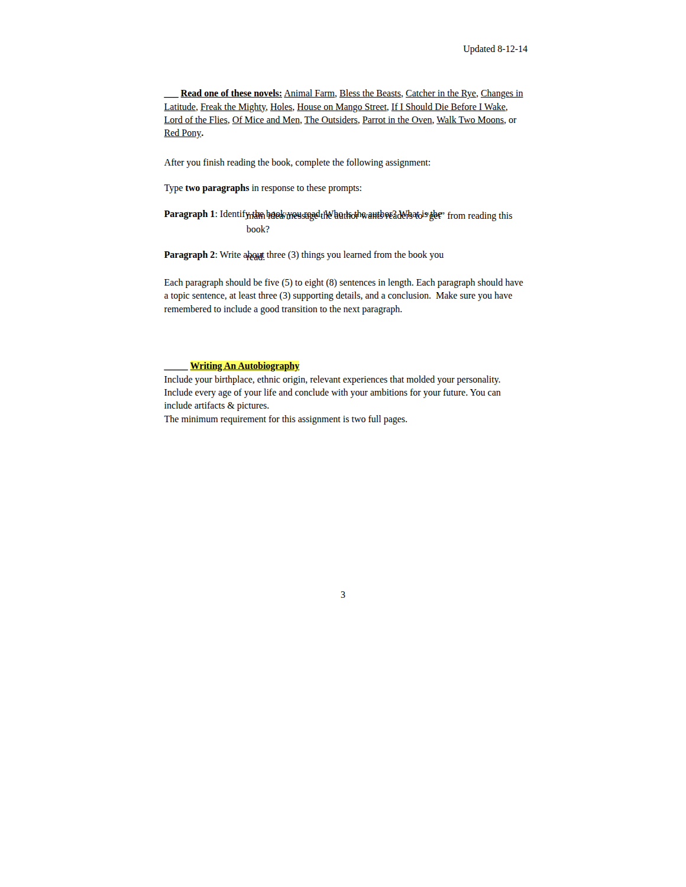Updated 8-12-14
___ Read one of these novels: Animal Farm, Bless the Beasts, Catcher in the Rye, Changes in Latitude, Freak the Mighty, Holes, House on Mango Street, If I Should Die Before I Wake, Lord of the Flies, Of Mice and Men, The Outsiders, Parrot in the Oven, Walk Two Moons, or Red Pony.
After you finish reading the book, complete the following assignment:
Type two paragraphs in response to these prompts:
Paragraph 1: Identify the book you read. Who is the author? What is the main idea/message the author wants readers to “get” from reading this book?
Paragraph 2: Write about three (3) things you learned from the book you read.
Each paragraph should be five (5) to eight (8) sentences in length. Each paragraph should have a topic sentence, at least three (3) supporting details, and a conclusion. Make sure you have remembered to include a good transition to the next paragraph.
_____ Writing An Autobiography
Include your birthplace, ethnic origin, relevant experiences that molded your personality. Include every age of your life and conclude with your ambitions for your future. You can include artifacts & pictures.
The minimum requirement for this assignment is two full pages.
3